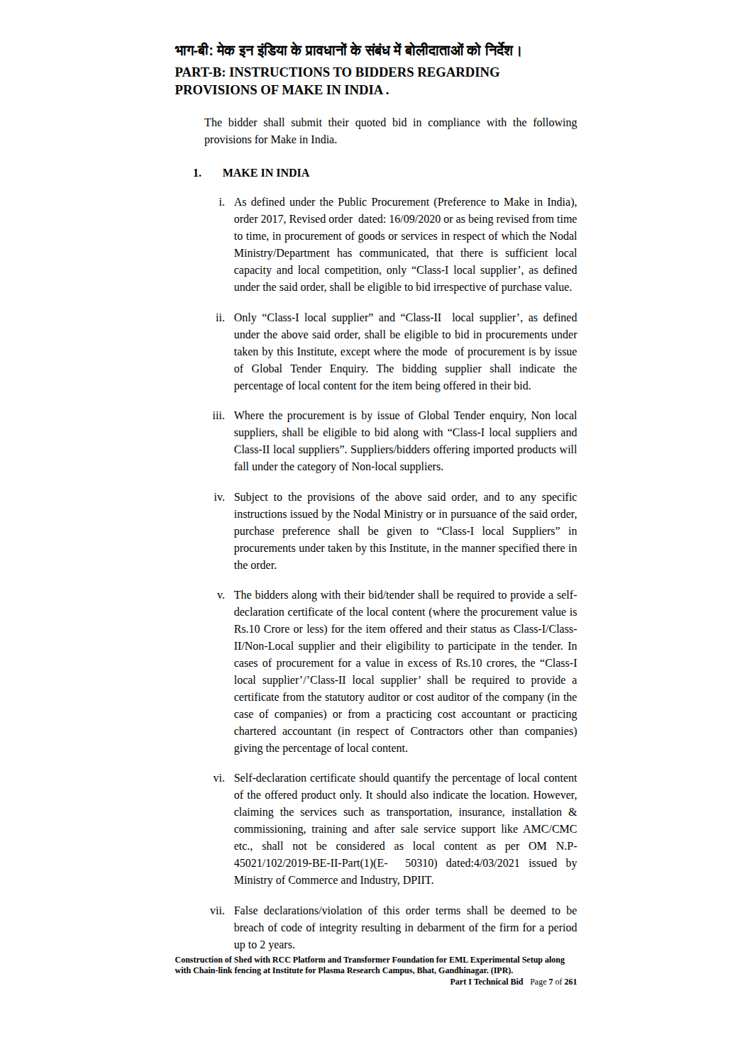भाग-बी: मेक इन इंडिया के प्रावधानों के संबंध में बोलीदाताओं को निर्देश।
PART-B: INSTRUCTIONS TO BIDDERS REGARDING PROVISIONS OF MAKE IN INDIA .
The bidder shall submit their quoted bid in compliance with the following provisions for Make in India.
1. MAKE IN INDIA
As defined under the Public Procurement (Preference to Make in India), order 2017, Revised order dated: 16/09/2020 or as being revised from time to time, in procurement of goods or services in respect of which the Nodal Ministry/Department has communicated, that there is sufficient local capacity and local competition, only “Class-I local supplier’, as defined under the said order, shall be eligible to bid irrespective of purchase value.
Only “Class-I local supplier” and “Class-II local supplier’, as defined under the above said order, shall be eligible to bid in procurements under taken by this Institute, except where the mode of procurement is by issue of Global Tender Enquiry. The bidding supplier shall indicate the percentage of local content for the item being offered in their bid.
Where the procurement is by issue of Global Tender enquiry, Non local suppliers, shall be eligible to bid along with “Class-I local suppliers and Class-II local suppliers”. Suppliers/bidders offering imported products will fall under the category of Non-local suppliers.
Subject to the provisions of the above said order, and to any specific instructions issued by the Nodal Ministry or in pursuance of the said order, purchase preference shall be given to “Class-I local Suppliers” in procurements under taken by this Institute, in the manner specified there in the order.
The bidders along with their bid/tender shall be required to provide a self-declaration certificate of the local content (where the procurement value is Rs.10 Crore or less) for the item offered and their status as Class-I/Class-II/Non-Local supplier and their eligibility to participate in the tender. In cases of procurement for a value in excess of Rs.10 crores, the “Class-I local supplier’/’Class-II local supplier’ shall be required to provide a certificate from the statutory auditor or cost auditor of the company (in the case of companies) or from a practicing cost accountant or practicing chartered accountant (in respect of Contractors other than companies) giving the percentage of local content.
Self-declaration certificate should quantify the percentage of local content of the offered product only. It should also indicate the location. However, claiming the services such as transportation, insurance, installation & commissioning, training and after sale service support like AMC/CMC etc., shall not be considered as local content as per OM N.P-45021/102/2019-BE-II-Part(1)(E- 50310) dated:4/03/2021 issued by Ministry of Commerce and Industry, DPIIT.
False declarations/violation of this order terms shall be deemed to be breach of code of integrity resulting in debarment of the firm for a period up to 2 years.
Construction of Shed with RCC Platform and Transformer Foundation for EML Experimental Setup along with Chain-link fencing at Institute for Plasma Research Campus, Bhat, Gandhinagar. (IPR).
Part I Technical Bid Page 7 of 261